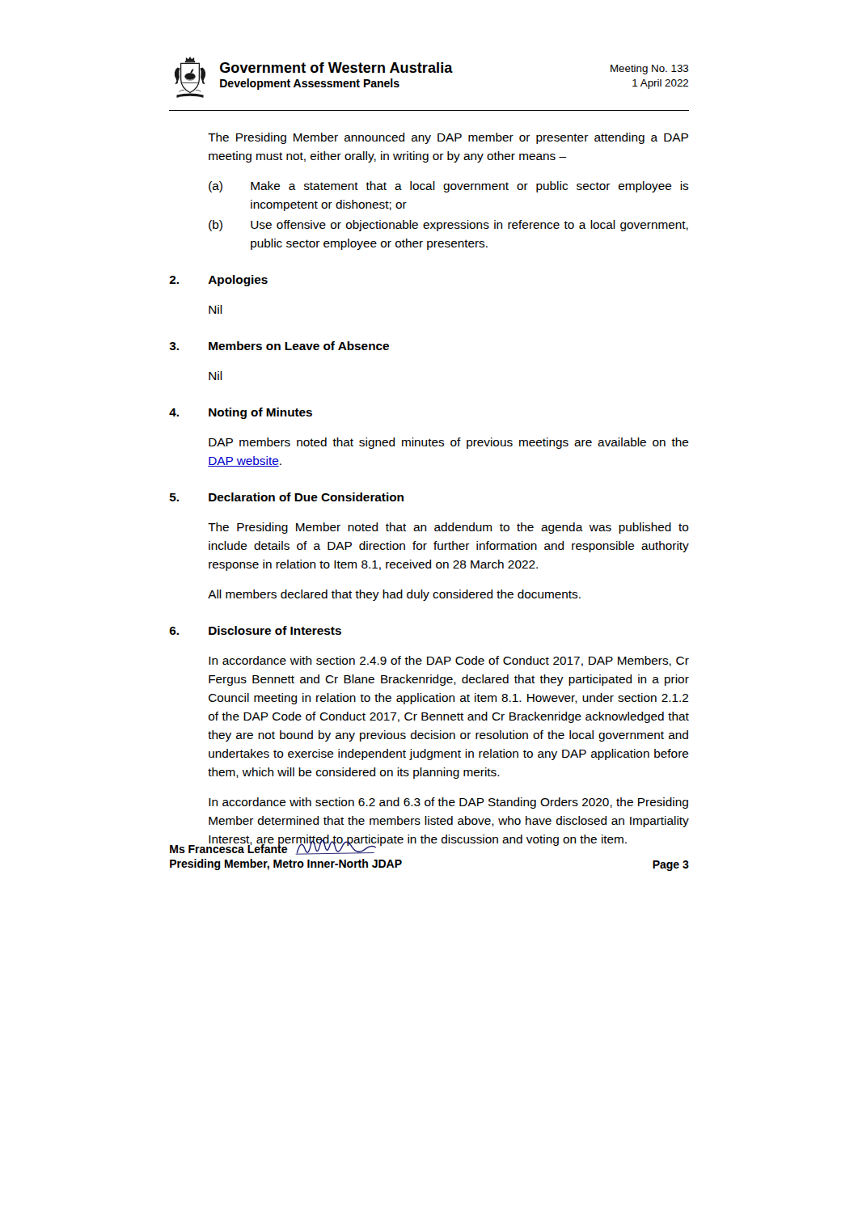WESTERN AUSTRALIA
Government of Western Australia
Development Assessment Panels
Meeting No. 133
1 April 2022
The Presiding Member announced any DAP member or presenter attending a DAP meeting must not, either orally, in writing or by any other means –
(a)
Make a statement that a local government or public sector employee is incompetent or dishonest; or
(b)
Use offensive or objectionable expressions in reference to a local government, public sector employee or other presenters.
2.
Apologies
Nil
3.
Members on Leave of Absence
Nil
4.
Noting of Minutes
DAP members noted that signed minutes of previous meetings are available on the DAP website.
5.
Declaration of Due Consideration
The Presiding Member noted that an addendum to the agenda was published to include details of a DAP direction for further information and responsible authority response in relation to Item 8.1, received on 28 March 2022.
All members declared that they had duly considered the documents.
6.
Disclosure of Interests
In accordance with section 2.4.9 of the DAP Code of Conduct 2017, DAP Members, Cr Fergus Bennett and Cr Blane Brackenridge, declared that they participated in a prior Council meeting in relation to the application at item 8.1. However, under section 2.1.2 of the DAP Code of Conduct 2017, Cr Bennett and Cr Brackenridge acknowledged that they are not bound by any previous decision or resolution of the local government and undertakes to exercise independent judgment in relation to any DAP application before them, which will be considered on its planning merits.
In accordance with section 6.2 and 6.3 of the DAP Standing Orders 2020, the Presiding Member determined that the members listed above, who have disclosed an Impartiality Interest, are permitted to participate in the discussion and voting on the item.
Ms Francesca Lefante
Presiding Member, Metro Inner-North JDAP
Page 3